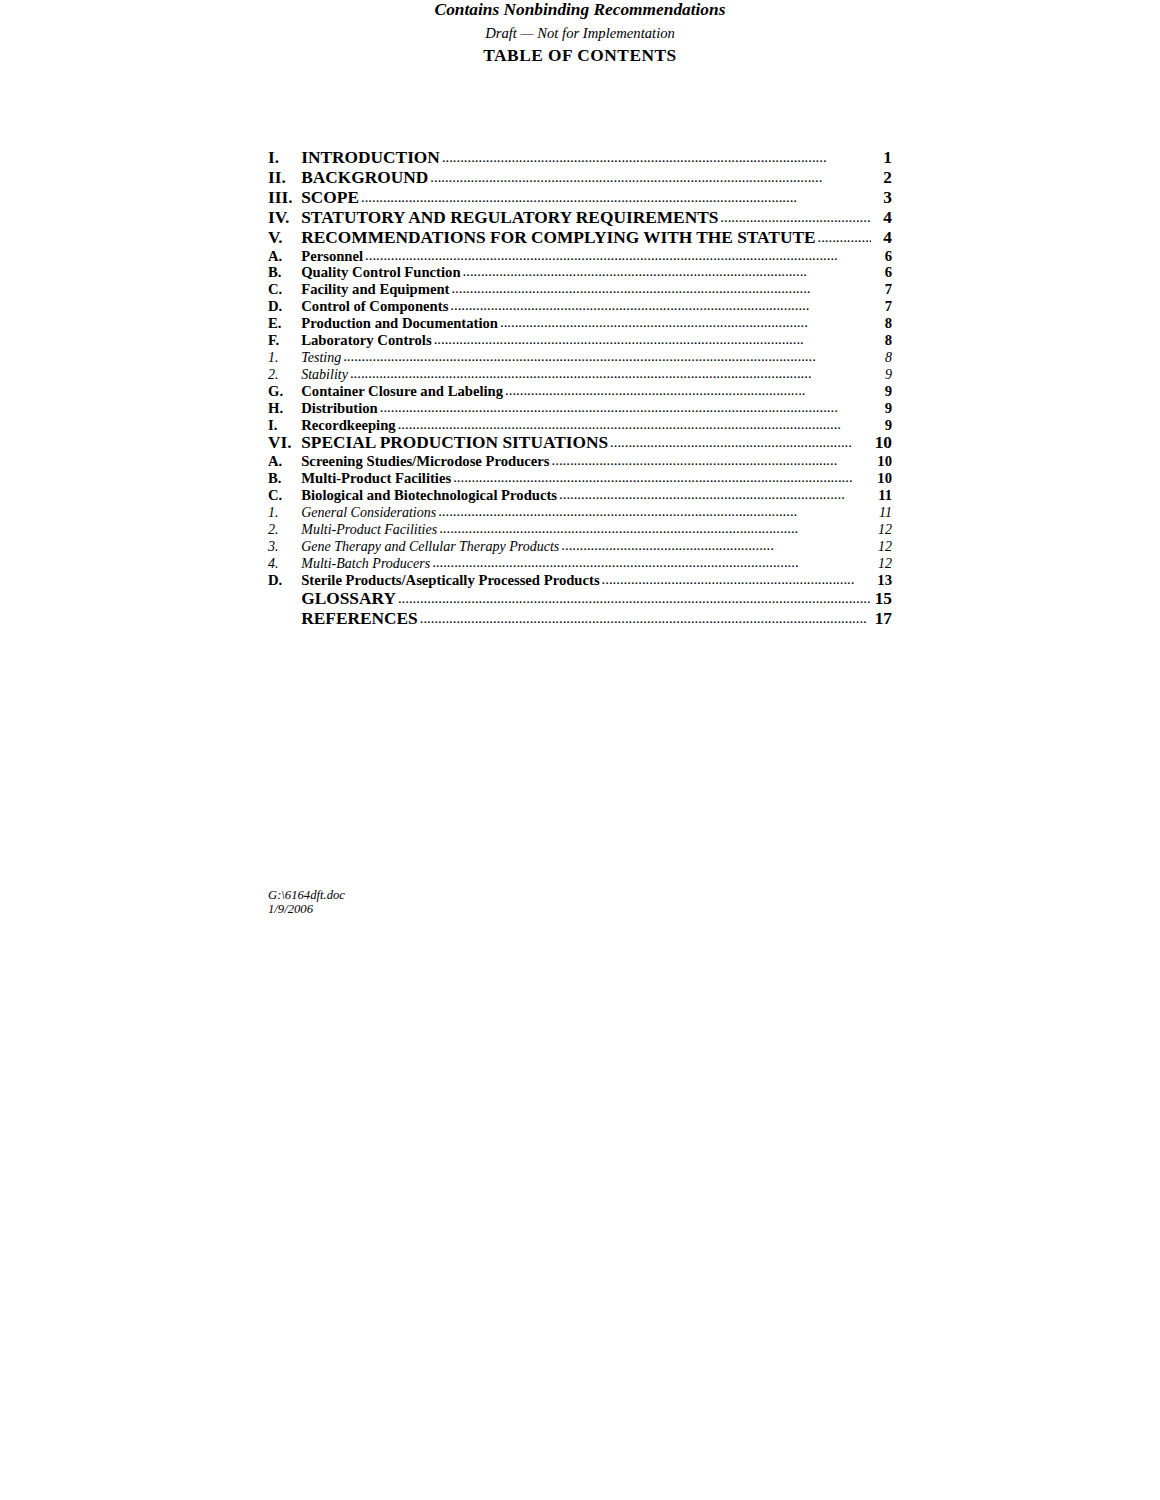Contains Nonbinding Recommendations
Draft — Not for Implementation
TABLE OF CONTENTS
| I. | INTRODUCTION ......................................................................................................... | 1 |
| II. | BACKGROUND ........................................................................................................... | 2 |
| III. | SCOPE ....................................................................................................................... | 3 |
| IV. | STATUTORY AND REGULATORY REQUIREMENTS ......................................... | 4 |
| V. | RECOMMENDATIONS FOR COMPLYING WITH THE STATUTE .................... | 4 |
| A. | Personnel ................................................................................................................................. | 6 |
| B. | Quality Control Function .............................................................................................. | 6 |
| C. | Facility and Equipment .................................................................................................. | 7 |
| D. | Control of Components .................................................................................................. | 7 |
| E. | Production and Documentation .................................................................................... | 8 |
| F. | Laboratory Controls ..................................................................................................... | 8 |
| 1. | Testing ................................................................................................................................. | 8 |
| 2. | Stability .............................................................................................................................. | 9 |
| G. | Container Closure and Labeling .................................................................................. | 9 |
| H. | Distribution ............................................................................................................................. | 9 |
| I. | Recordkeeping ......................................................................................................................... | 9 |
| VI. | SPECIAL PRODUCTION SITUATIONS .................................................................. | 10 |
| A. | Screening Studies/Microdose Producers .............................................................................. | 10 |
| B. | Multi-Product Facilities ............................................................................................................. | 10 |
| C. | Biological and Biotechnological Products .............................................................................. | 11 |
| 1. | General Considerations .................................................................................................. | 11 |
| 2. | Multi-Product Facilities .................................................................................................. | 12 |
| 3. | Gene Therapy and Cellular Therapy Products .......................................................... | 12 |
| 4. | Multi-Batch Producers .................................................................................................... | 12 |
| D. | Sterile Products/Aseptically Processed Products ..................................................................... | 13 |
| | GLOSSARY ................................................................................................................................. | 15 |
| | REFERENCES .......................................................................................................................... | 17 |
G:\6164dft.doc
1/9/2006